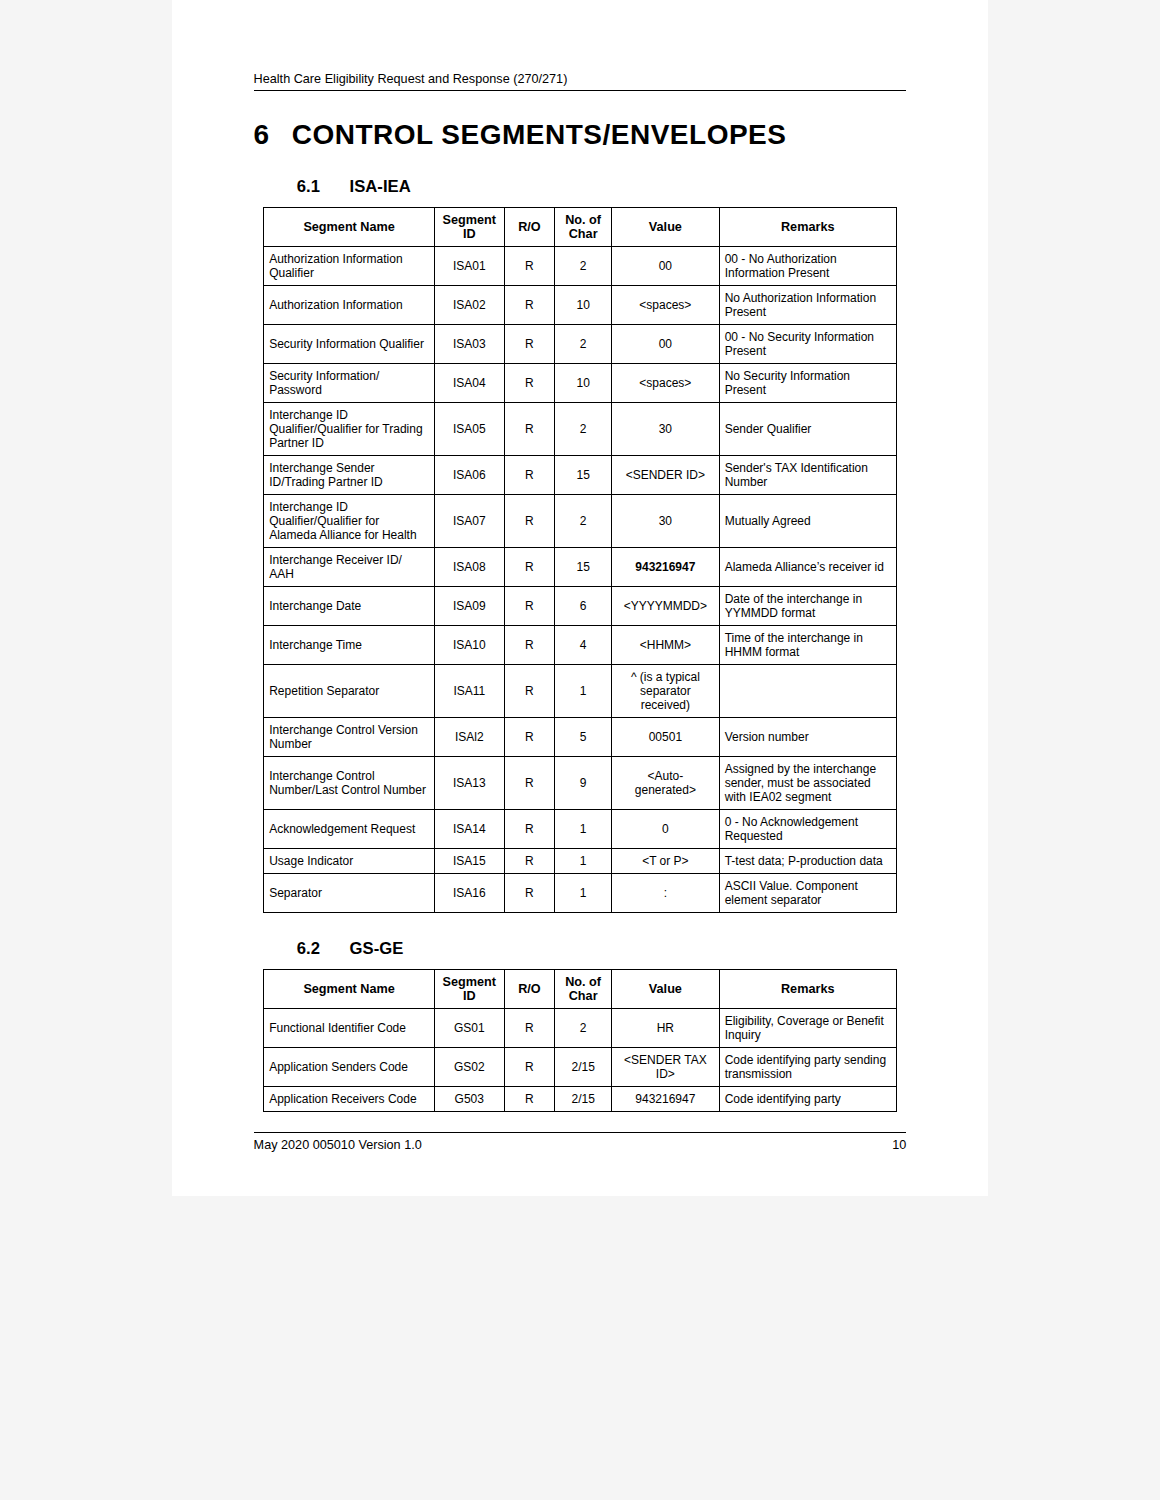Health Care Eligibility Request and Response (270/271)
6 CONTROL SEGMENTS/ENVELOPES
6.1 ISA-IEA
| Segment Name | Segment ID | R/O | No. of Char | Value | Remarks |
| --- | --- | --- | --- | --- | --- |
| Authorization Information Qualifier | ISA01 | R | 2 | 00 | 00 - No Authorization Information Present |
| Authorization Information | ISA02 | R | 10 | <spaces> | No Authorization Information Present |
| Security Information Qualifier | ISA03 | R | 2 | 00 | 00 - No Security Information Present |
| Security Information/ Password | ISA04 | R | 10 | <spaces> | No Security Information Present |
| Interchange ID Qualifier/Qualifier for Trading Partner ID | ISA05 | R | 2 | 30 | Sender Qualifier |
| Interchange Sender ID/Trading Partner ID | ISA06 | R | 15 | <SENDER ID> | Sender's TAX Identification Number |
| Interchange ID Qualifier/Qualifier for Alameda Alliance for Health | ISA07 | R | 2 | 30 | Mutually Agreed |
| Interchange Receiver ID/ AAH | ISA08 | R | 15 | 943216947 | Alameda Alliance’s receiver id |
| Interchange Date | ISA09 | R | 6 | <YYYYMMDD> | Date of the interchange in YYMMDD format |
| Interchange Time | ISA10 | R | 4 | <HHMM> | Time of the interchange in HHMM format |
| Repetition Separator | ISA11 | R | 1 | ^ (is a typical separator received) | |
| Interchange Control Version Number | ISAl2 | R | 5 | 00501 | Version number |
| Interchange Control Number/Last Control Number | ISA13 | R | 9 | <Auto-generated> | Assigned by the interchange sender, must be associated with IEA02 segment |
| Acknowledgement Request | ISA14 | R | 1 | 0 | 0 - No Acknowledgement Requested |
| Usage Indicator | ISA15 | R | 1 | <T or P> | T-test data; P-production data |
| Separator | ISA16 | R | 1 | : | ASCII Value. Component element separator |
6.2 GS-GE
| Segment Name | Segment ID | R/O | No. of Char | Value | Remarks |
| --- | --- | --- | --- | --- | --- |
| Functional Identifier Code | GS01 | R | 2 | HR | Eligibility, Coverage or Benefit Inquiry |
| Application Senders Code | GS02 | R | 2/15 | <SENDER TAX ID> | Code identifying party sending transmission |
| Application Receivers Code | G503 | R | 2/15 | 943216947 | Code identifying party |
May 2020 005010 Version 1.0 10